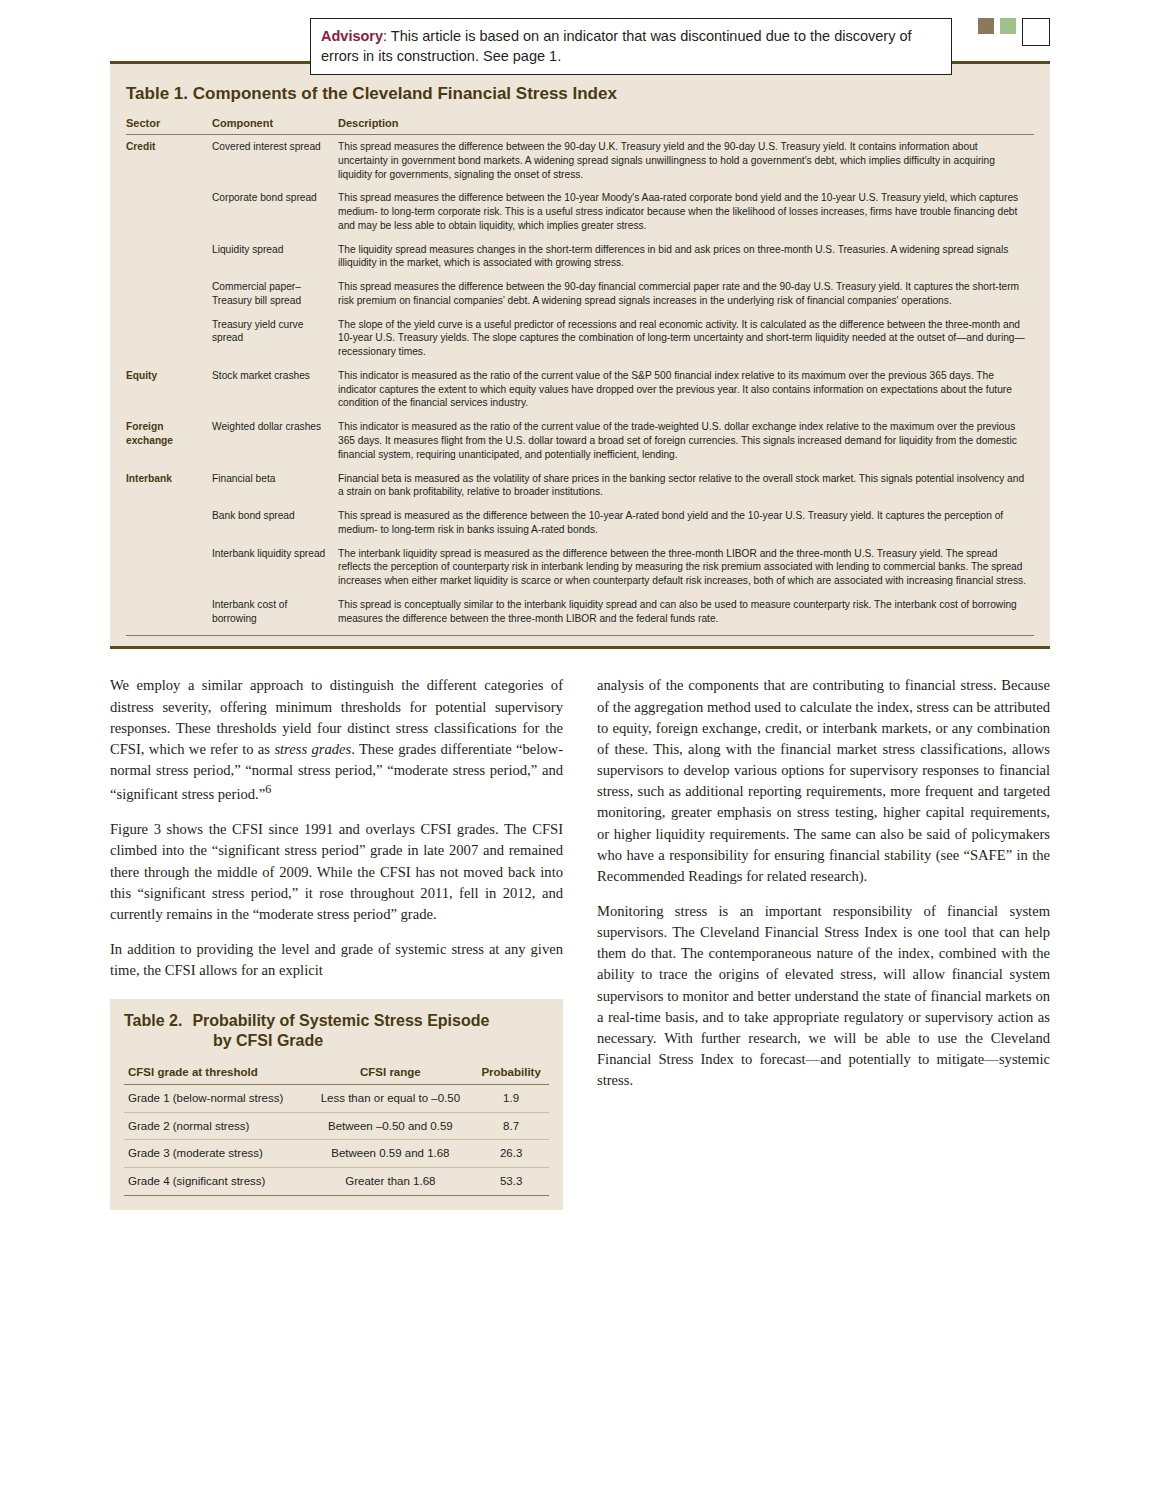Advisory: This article is based on an indicator that was discontinued due to the discovery of errors in its construction. See page 1.
Table 1. Components of the Cleveland Financial Stress Index
| Sector | Component | Description |
| --- | --- | --- |
| Credit | Covered interest spread | This spread measures the difference between the 90-day U.K. Treasury yield and the 90-day U.S. Treasury yield. It contains information about uncertainty in government bond markets. A widening spread signals unwillingness to hold a government's debt, which implies difficulty in acquiring liquidity for governments, signaling the onset of stress. |
| | Corporate bond spread | This spread measures the difference between the 10-year Moody's Aaa-rated corporate bond yield and the 10-year U.S. Treasury yield, which captures medium- to long-term corporate risk. This is a useful stress indicator because when the likelihood of losses increases, firms have trouble financing debt and may be less able to obtain liquidity, which implies greater stress. |
| | Liquidity spread | The liquidity spread measures changes in the short-term differences in bid and ask prices on three-month U.S. Treasuries. A widening spread signals illiquidity in the market, which is associated with growing stress. |
| | Commercial paper–Treasury bill spread | This spread measures the difference between the 90-day financial commercial paper rate and the 90-day U.S. Treasury yield. It captures the short-term risk premium on financial companies’ debt. A widening spread signals increases in the underlying risk of financial companies' operations. |
| | Treasury yield curve spread | The slope of the yield curve is a useful predictor of recessions and real economic activity. It is calculated as the difference between the three-month and 10-year U.S. Treasury yields. The slope captures the combination of long-term uncertainty and short-term liquidity needed at the outset of—and during—recessionary times. |
| Equity | Stock market crashes | This indicator is measured as the ratio of the current value of the S&P 500 financial index relative to its maximum over the previous 365 days. The indicator captures the extent to which equity values have dropped over the previous year. It also contains information on expectations about the future condition of the financial services industry. |
| Foreign exchange | Weighted dollar crashes | This indicator is measured as the ratio of the current value of the trade-weighted U.S. dollar exchange index relative to the maximum over the previous 365 days. It measures flight from the U.S. dollar toward a broad set of foreign currencies. This signals increased demand for liquidity from the domestic financial system, requiring unanticipated, and potentially inefficient, lending. |
| Interbank | Financial beta | Financial beta is measured as the volatility of share prices in the banking sector relative to the overall stock market. This signals potential insolvency and a strain on bank profitability, relative to broader institutions. |
| | Bank bond spread | This spread is measured as the difference between the 10-year A-rated bond yield and the 10-year U.S. Treasury yield. It captures the perception of medium- to long-term risk in banks issuing A-rated bonds. |
| | Interbank liquidity spread | The interbank liquidity spread is measured as the difference between the three-month LIBOR and the three-month U.S. Treasury yield. The spread reflects the perception of counterparty risk in interbank lending by measuring the risk premium associated with lending to commercial banks. The spread increases when either market liquidity is scarce or when counterparty default risk increases, both of which are associated with increasing financial stress. |
| | Interbank cost of borrowing | This spread is conceptually similar to the interbank liquidity spread and can also be used to measure counterparty risk. The interbank cost of borrowing measures the difference between the three-month LIBOR and the federal funds rate. |
We employ a similar approach to distinguish the different categories of distress severity, offering minimum thresholds for potential supervisory responses. These thresholds yield four distinct stress classifications for the CFSI, which we refer to as stress grades. These grades differentiate “below-normal stress period,” “normal stress period,” “moderate stress period,” and “significant stress period.”6
Figure 3 shows the CFSI since 1991 and overlays CFSI grades. The CFSI climbed into the “significant stress period” grade in late 2007 and remained there through the middle of 2009. While the CFSI has not moved back into this “significant stress period,” it rose throughout 2011, fell in 2012, and currently remains in the “moderate stress period” grade.
In addition to providing the level and grade of systemic stress at any given time, the CFSI allows for an explicit
Table 2. Probability of Systemic Stress Episode
by CFSI Grade
| CFSI grade at threshold | CFSI range | Probability |
| --- | --- | --- |
| Grade 1 (below-normal stress) | Less than or equal to –0.50 | 1.9 |
| Grade 2 (normal stress) | Between –0.50 and 0.59 | 8.7 |
| Grade 3 (moderate stress) | Between 0.59 and 1.68 | 26.3 |
| Grade 4 (significant stress) | Greater than 1.68 | 53.3 |
analysis of the components that are contributing to financial stress. Because of the aggregation method used to calculate the index, stress can be attributed to equity, foreign exchange, credit, or interbank markets, or any combination of these. This, along with the financial market stress classifications, allows supervisors to develop various options for supervisory responses to financial stress, such as additional reporting requirements, more frequent and targeted monitoring, greater emphasis on stress testing, higher capital requirements, or higher liquidity requirements. The same can also be said of policymakers who have a responsibility for ensuring financial stability (see “SAFE” in the Recommended Readings for related research).
Monitoring stress is an important responsibility of financial system supervisors. The Cleveland Financial Stress Index is one tool that can help them do that. The contemporaneous nature of the index, combined with the ability to trace the origins of elevated stress, will allow financial system supervisors to monitor and better understand the state of financial markets on a real-time basis, and to take appropriate regulatory or supervisory action as necessary. With further research, we will be able to use the Cleveland Financial Stress Index to forecast—and potentially to mitigate—systemic stress.